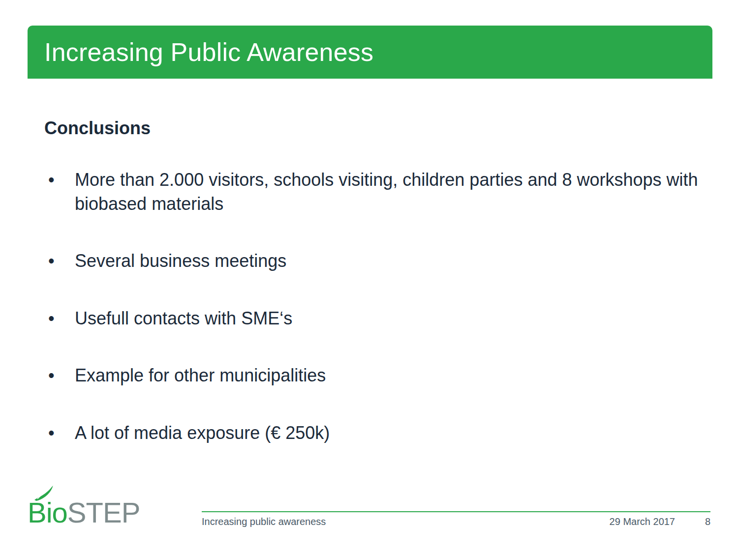Increasing Public Awareness
Conclusions
More than 2.000 visitors, schools visiting, children parties and 8 workshops with biobased materials
Several business meetings
Usefull contacts with SME‘s
Example for other municipalities
A lot of media exposure (€ 250k)
Bio STEP
Increasing public awareness
29 March 2017
8